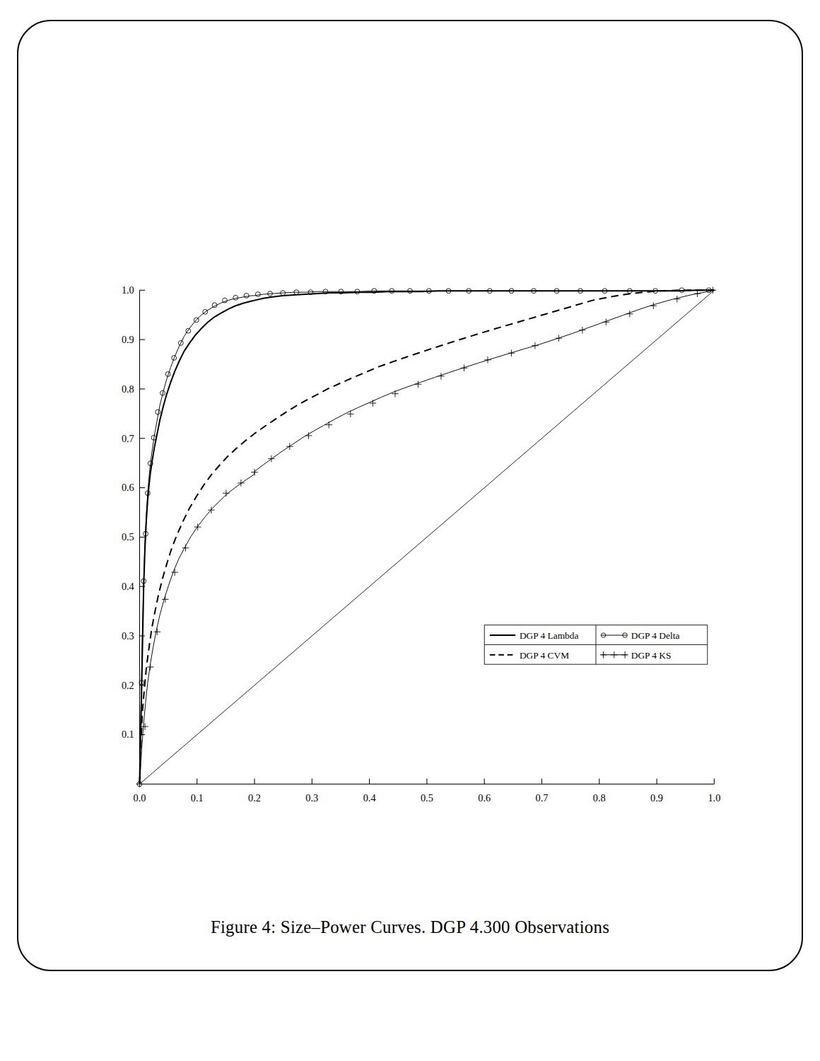Size–Power Curves for DGP 4 with 300 observations Four size–power curves (Lambda, Delta, CVM, KS) plotted against the 45-degree line. The Lambda and Delta curves rise very steeply and nearly coincide, reaching close to 1.0 by a nominal size of about 0.1. The CVM curve rises more slowly, and the KS curve is the lowest of the four, both approaching 1.0 only near a nominal size of 1.0. 0.1 0.2 0.3 0.4 0.5 0.6 0.7 0.8 0.9 1.0 0.0 0.1 0.2 0.3 0.4 0.5 0.6 0.7 0.8 0.9 1.0 DGP 4 Lambda DGP 4 Delta DGP 4 CVM DGP 4 KS
Figure 4: Size–Power Curves. DGP 4.300 Observations